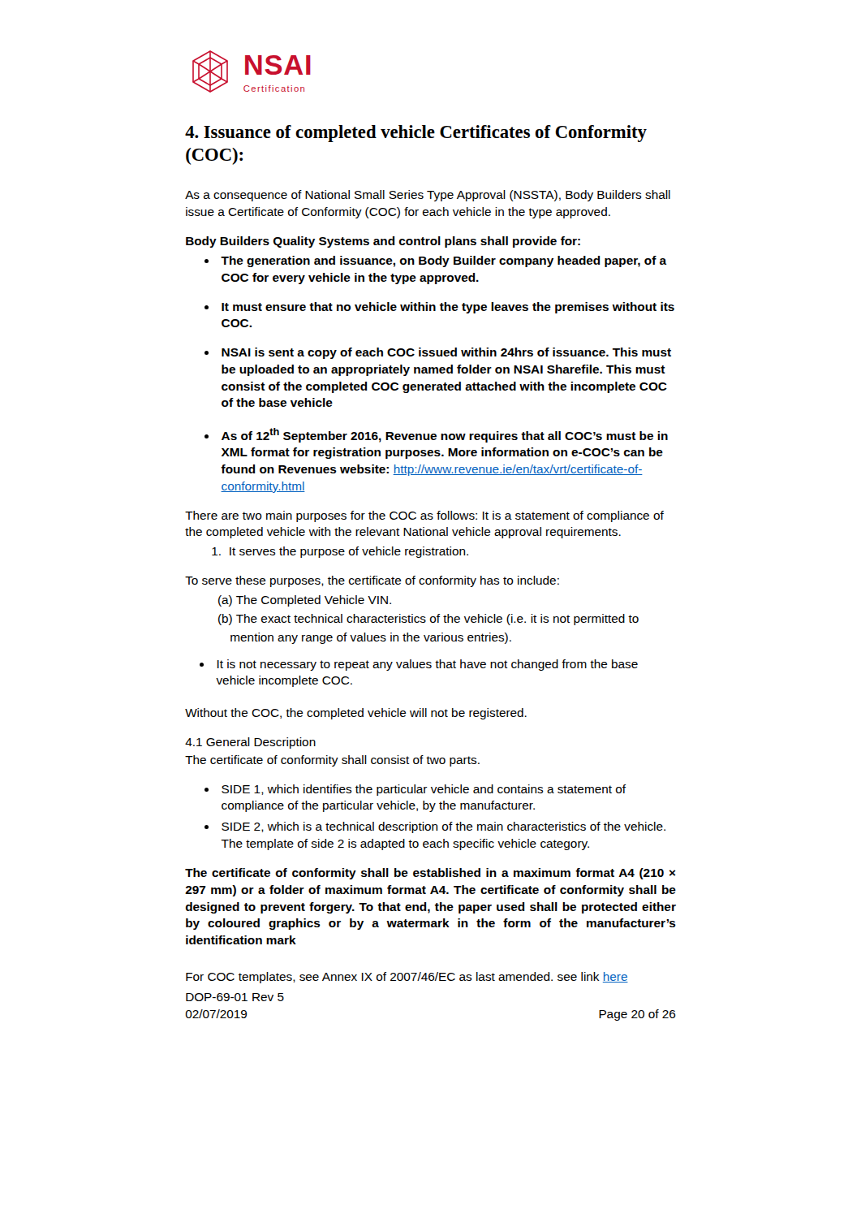NSAI
Certification
4. Issuance of completed vehicle Certificates of Conformity (COC):
As a consequence of National Small Series Type Approval (NSSTA), Body Builders shall issue a Certificate of Conformity (COC) for each vehicle in the type approved.
Body Builders Quality Systems and control plans shall provide for:
The generation and issuance, on Body Builder company headed paper, of a COC for every vehicle in the type approved.
It must ensure that no vehicle within the type leaves the premises without its COC.
NSAI is sent a copy of each COC issued within 24hrs of issuance. This must be uploaded to an appropriately named folder on NSAI Sharefile. This must consist of the completed COC generated attached with the incomplete COC of the base vehicle
As of 12th September 2016, Revenue now requires that all COC’s must be in XML format for registration purposes. More information on e-COC’s can be found on Revenues website: http://www.revenue.ie/en/tax/vrt/certificate-of-conformity.html
There are two main purposes for the COC as follows: It is a statement of compliance of the completed vehicle with the relevant National vehicle approval requirements.
It serves the purpose of vehicle registration.
To serve these purposes, the certificate of conformity has to include:
(a) The Completed Vehicle VIN.
(b) The exact technical characteristics of the vehicle (i.e. it is not permitted to
mention any range of values in the various entries).
It is not necessary to repeat any values that have not changed from the base vehicle incomplete COC.
Without the COC, the completed vehicle will not be registered.
4.1 General Description
The certificate of conformity shall consist of two parts.
SIDE 1, which identifies the particular vehicle and contains a statement of compliance of the particular vehicle, by the manufacturer.
SIDE 2, which is a technical description of the main characteristics of the vehicle. The template of side 2 is adapted to each specific vehicle category.
The certificate of conformity shall be established in a maximum format A4 (210 × 297 mm) or a folder of maximum format A4. The certificate of conformity shall be designed to prevent forgery. To that end, the paper used shall be protected either by coloured graphics or by a watermark in the form of the manufacturer’s identification mark
For COC templates, see Annex IX of 2007/46/EC as last amended. see link here
DOP-69-01 Rev 5
02/07/2019 Page 20 of 26